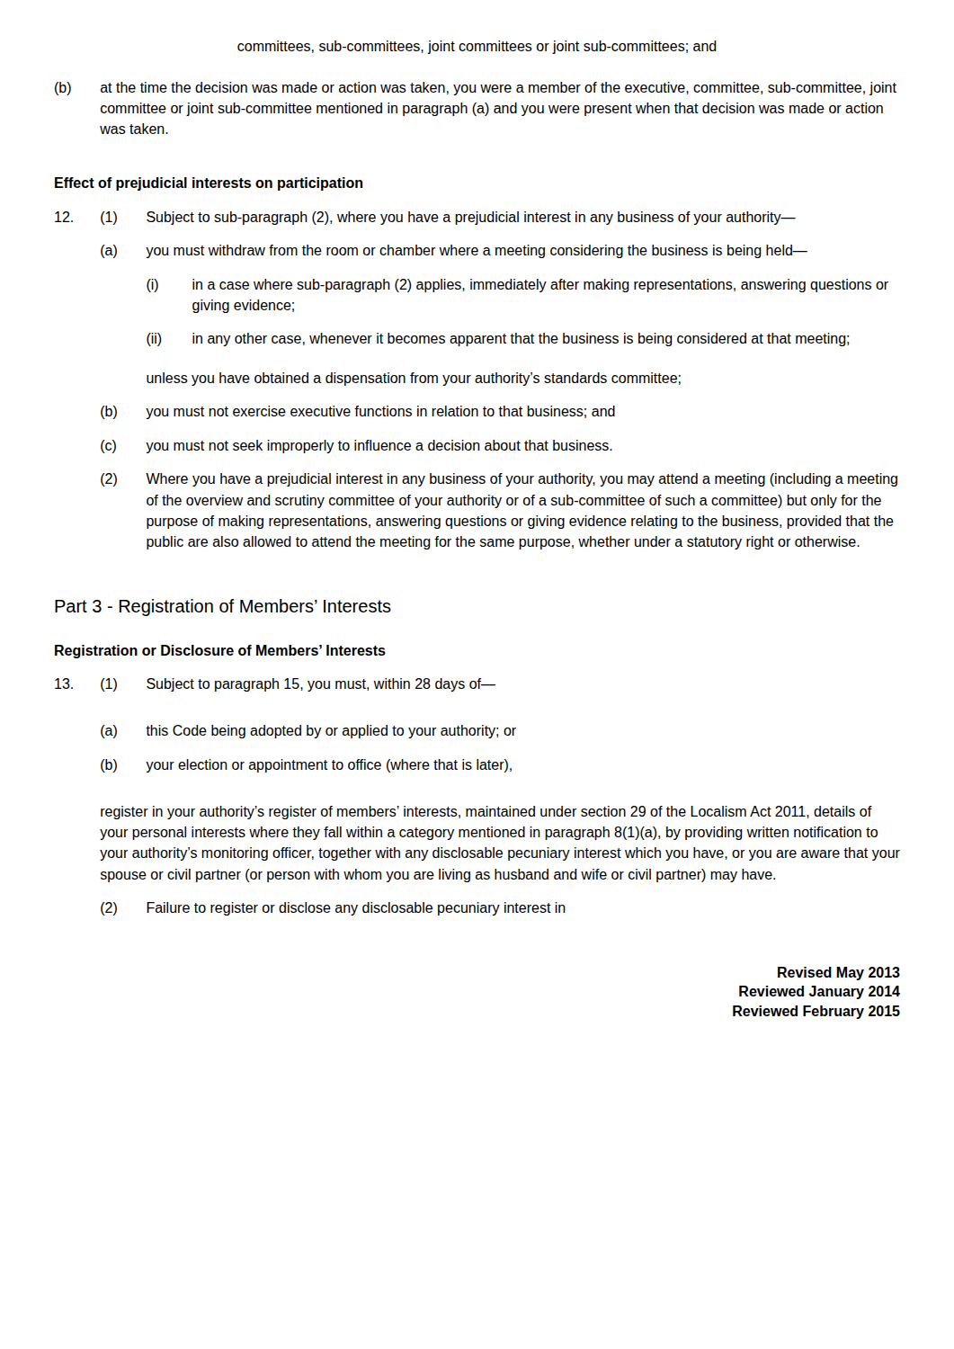committees, sub-committees, joint committees or joint sub-committees; and
| (b) | at the time the decision was made or action was taken, you were a member of the executive, committee, sub-committee, joint committee or joint sub-committee mentioned in paragraph (a) and you were present when that decision was made or action was taken. |
Effect of prejudicial interests on participation
| 12. | (1) | Subject to sub-paragraph (2), where you have a prejudicial interest in any business of your authority— |
| (a) | you must withdraw from the room or chamber where a meeting considering the business is being held— |
| (i) | in a case where sub-paragraph (2) applies, immediately after making representations, answering questions or giving evidence; |
| (ii) | in any other case, whenever it becomes apparent that the business is being considered at that meeting; |
unless you have obtained a dispensation from your authority’s standards committee;
| (b) | you must not exercise executive functions in relation to that business; and |
| (c) | you must not seek improperly to influence a decision about that business. |
| | (2) | Where you have a prejudicial interest in any business of your authority, you may attend a meeting (including a meeting of the overview and scrutiny committee of your authority or of a sub-committee of such a committee) but only for the purpose of making representations, answering questions or giving evidence relating to the business, provided that the public are also allowed to attend the meeting for the same purpose, whether under a statutory right or otherwise. |
Part 3 - Registration of Members’ Interests
Registration or Disclosure of Members’ Interests
| 13. | (1) | Subject to paragraph 15, you must, within 28 days of— |
| (a) | this Code being adopted by or applied to your authority; or |
| (b) | your election or appointment to office (where that is later), |
register in your authority’s register of members’ interests, maintained under section 29 of the Localism Act 2011, details of your personal interests where they fall within a category mentioned in paragraph 8(1)(a), by providing written notification to your authority’s monitoring officer, together with any disclosable pecuniary interest which you have, or you are aware that your spouse or civil partner (or person with whom you are living as husband and wife or civil partner) may have.
| | (2) | Failure to register or disclose any disclosable pecuniary interest in |
Revised May 2013
Reviewed January 2014
Reviewed February 2015